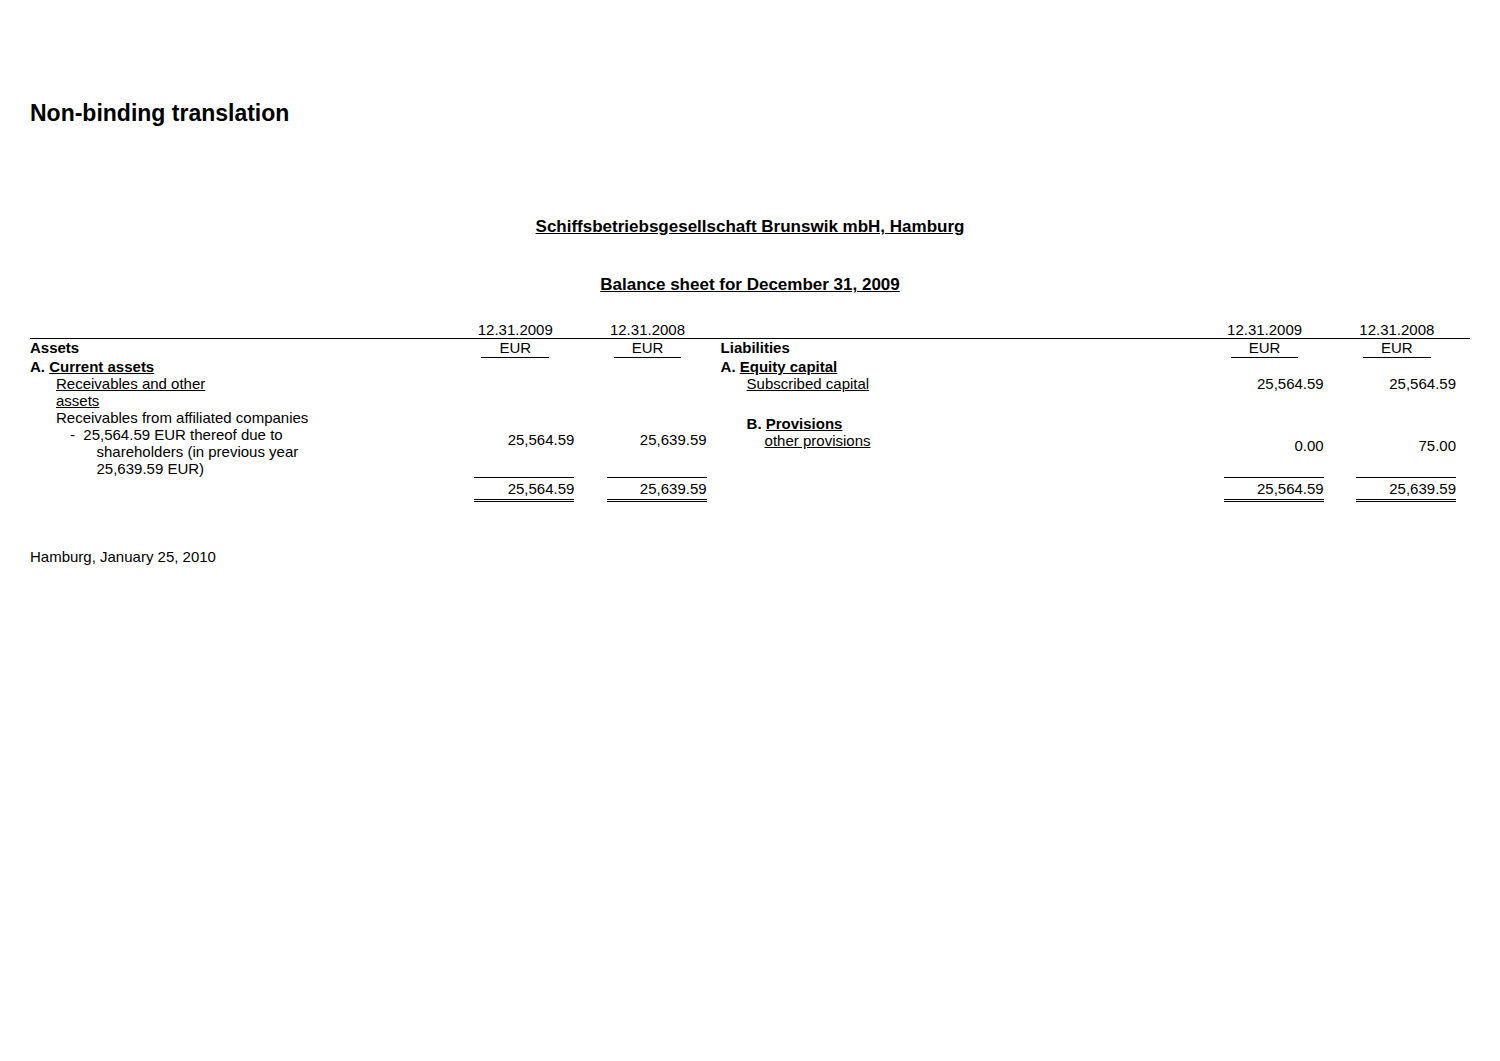Non-binding translation
Schiffsbetriebsgesellschaft Brunswik mbH, Hamburg
Balance sheet for December 31, 2009
| | 12.31.2009 | 12.31.2008 | | 12.31.2009 | 12.31.2008 |
| Assets | EUR | EUR | Liabilities | EUR | EUR |
| A. Current assets | | | A. Equity capital | | |
| Receivables and other assets | | | Subscribed capital | 25,564.59 | 25,564.59 |
| Receivables from affiliated companies - 25,564.59 EUR thereof due to shareholders (in previous year 25,639.59 EUR) | 25,564.59 | 25,639.59 | B. Provisions other provisions | 0.00 | 75.00 |
| | 25,564.59 | 25,639.59 | | 25,564.59 | 25,639.59 |
Hamburg, January 25, 2010